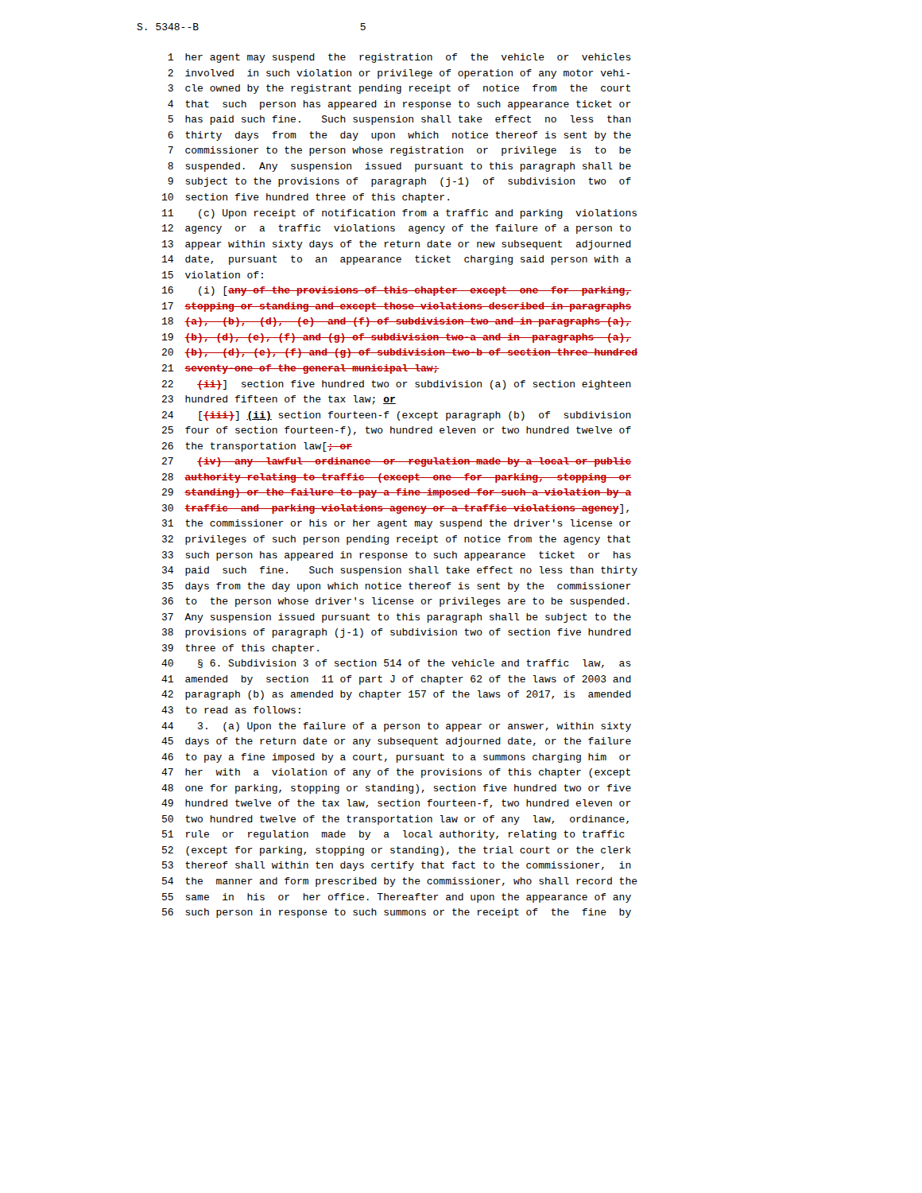S. 5348--B 5
| 1 | her agent may suspend the registration of the vehicle or vehicles |
| 2 | involved in such violation or privilege of operation of any motor vehi- |
| 3 | cle owned by the registrant pending receipt of notice from the court |
| 4 | that such person has appeared in response to such appearance ticket or |
| 5 | has paid such fine. Such suspension shall take effect no less than |
| 6 | thirty days from the day upon which notice thereof is sent by the |
| 7 | commissioner to the person whose registration or privilege is to be |
| 8 | suspended. Any suspension issued pursuant to this paragraph shall be |
| 9 | subject to the provisions of paragraph (j-1) of subdivision two of |
| 10 | section five hundred three of this chapter. |
| 11 | (c) Upon receipt of notification from a traffic and parking violations |
| 12 | agency or a traffic violations agency of the failure of a person to |
| 13 | appear within sixty days of the return date or new subsequent adjourned |
| 14 | date, pursuant to an appearance ticket charging said person with a |
| 15 | violation of: |
| 16 | (i) [ any of the provisions of this chapter except one for parking, |
| 17 | stopping or standing and except those violations described in paragraphs |
| 18 | (a), (b), (d), (e) and (f) of subdivision two and in paragraphs (a), |
| 19 | (b), (d), (e), (f) and (g) of subdivision two-a and in paragraphs (a), |
| 20 | (b), (d), (e), (f) and (g) of subdivision two-b of section three hundred |
| 21 | seventy-one of the general municipal law; |
| 22 | (ii) ] section five hundred two or subdivision (a) of section eighteen |
| 23 | hundred fifteen of the tax law; or |
| 24 | [ (iii) ] (ii) section fourteen-f (except paragraph (b) of subdivision |
| 25 | four of section fourteen-f), two hundred eleven or two hundred twelve of |
| 26 | the transportation law[ ; or |
| 27 | (iv) any lawful ordinance or regulation made by a local or public |
| 28 | authority relating to traffic (except one for parking, stopping or |
| 29 | standing) or the failure to pay a fine imposed for such a violation by a |
| 30 | traffic and parking violations agency or a traffic violations agency ], |
| 31 | the commissioner or his or her agent may suspend the driver's license or |
| 32 | privileges of such person pending receipt of notice from the agency that |
| 33 | such person has appeared in response to such appearance ticket or has |
| 34 | paid such fine. Such suspension shall take effect no less than thirty |
| 35 | days from the day upon which notice thereof is sent by the commissioner |
| 36 | to the person whose driver's license or privileges are to be suspended. |
| 37 | Any suspension issued pursuant to this paragraph shall be subject to the |
| 38 | provisions of paragraph (j-1) of subdivision two of section five hundred |
| 39 | three of this chapter. |
| 40 | § 6. Subdivision 3 of section 514 of the vehicle and traffic law, as |
| 41 | amended by section 11 of part J of chapter 62 of the laws of 2003 and |
| 42 | paragraph (b) as amended by chapter 157 of the laws of 2017, is amended |
| 43 | to read as follows: |
| 44 | 3. (a) Upon the failure of a person to appear or answer, within sixty |
| 45 | days of the return date or any subsequent adjourned date, or the failure |
| 46 | to pay a fine imposed by a court, pursuant to a summons charging him or |
| 47 | her with a violation of any of the provisions of this chapter (except |
| 48 | one for parking, stopping or standing), section five hundred two or five |
| 49 | hundred twelve of the tax law, section fourteen-f, two hundred eleven or |
| 50 | two hundred twelve of the transportation law or of any law, ordinance, |
| 51 | rule or regulation made by a local authority, relating to traffic |
| 52 | (except for parking, stopping or standing), the trial court or the clerk |
| 53 | thereof shall within ten days certify that fact to the commissioner, in |
| 54 | the manner and form prescribed by the commissioner, who shall record the |
| 55 | same in his or her office. Thereafter and upon the appearance of any |
| 56 | such person in response to such summons or the receipt of the fine by |